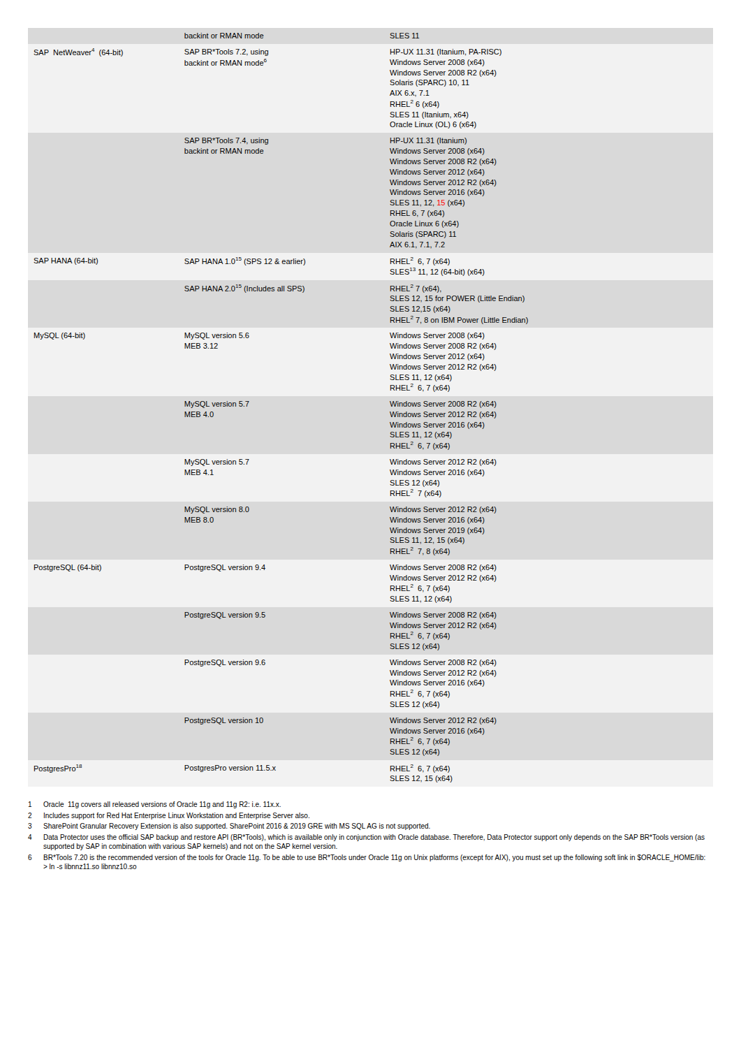| | backint or RMAN mode | SLES 11 |
| SAP NetWeaver 4 (64-bit) | SAP BR*Tools 7.2, using backint or RMAN mode 6 | HP-UX 11.31 (Itanium, PA-RISC) Windows Server 2008 (x64) Windows Server 2008 R2 (x64) Solaris (SPARC) 10, 11 AIX 6.x, 7.1 RHEL 2 6 (x64) SLES 11 (Itanium, x64) Oracle Linux (OL) 6 (x64) |
| | SAP BR*Tools 7.4, using backint or RMAN mode | HP-UX 11.31 (Itanium) Windows Server 2008 (x64) Windows Server 2008 R2 (x64) Windows Server 2012 (x64) Windows Server 2012 R2 (x64) Windows Server 2016 (x64) SLES 11, 12, 15 (x64) RHEL 6, 7 (x64) Oracle Linux 6 (x64) Solaris (SPARC) 11 AIX 6.1, 7.1, 7.2 |
| SAP HANA (64-bit) | SAP HANA 1.0 15 (SPS 12 & earlier) | RHEL 2 6, 7 (x64) SLES 13 11, 12 (64-bit) (x64) |
| | SAP HANA 2.0 15 (Includes all SPS) | RHEL 2 7 (x64), SLES 12, 15 for POWER (Little Endian) SLES 12,15 (x64) RHEL 2 7, 8 on IBM Power (Little Endian) |
| MySQL (64-bit) | MySQL version 5.6 MEB 3.12 | Windows Server 2008 (x64) Windows Server 2008 R2 (x64) Windows Server 2012 (x64) Windows Server 2012 R2 (x64) SLES 11, 12 (x64) RHEL 2 6, 7 (x64) |
| | MySQL version 5.7 MEB 4.0 | Windows Server 2008 R2 (x64) Windows Server 2012 R2 (x64) Windows Server 2016 (x64) SLES 11, 12 (x64) RHEL 2 6, 7 (x64) |
| | MySQL version 5.7 MEB 4.1 | Windows Server 2012 R2 (x64) Windows Server 2016 (x64) SLES 12 (x64) RHEL 2 7 (x64) |
| | MySQL version 8.0 MEB 8.0 | Windows Server 2012 R2 (x64) Windows Server 2016 (x64) Windows Server 2019 (x64) SLES 11, 12, 15 (x64) RHEL 2 7, 8 (x64) |
| PostgreSQL (64-bit) | PostgreSQL version 9.4 | Windows Server 2008 R2 (x64) Windows Server 2012 R2 (x64) RHEL 2 6, 7 (x64) SLES 11, 12 (x64) |
| | PostgreSQL version 9.5 | Windows Server 2008 R2 (x64) Windows Server 2012 R2 (x64) RHEL 2 6, 7 (x64) SLES 12 (x64) |
| | PostgreSQL version 9.6 | Windows Server 2008 R2 (x64) Windows Server 2012 R2 (x64) Windows Server 2016 (x64) RHEL 2 6, 7 (x64) SLES 12 (x64) |
| | PostgreSQL version 10 | Windows Server 2012 R2 (x64) Windows Server 2016 (x64) RHEL 2 6, 7 (x64) SLES 12 (x64) |
| PostgresPro 18 | PostgresPro version 11.5.x | RHEL 2 6, 7 (x64) SLES 12, 15 (x64) |
| 1 | Oracle 11g covers all released versions of Oracle 11g and 11g R2: i.e. 11x.x. |
| 2 | Includes support for Red Hat Enterprise Linux Workstation and Enterprise Server also. |
| 3 | SharePoint Granular Recovery Extension is also supported. SharePoint 2016 & 2019 GRE with MS SQL AG is not supported. |
| 4 | Data Protector uses the official SAP backup and restore API (BR*Tools), which is available only in conjunction with Oracle database. Therefore, Data Protector support only depends on the SAP BR*Tools version (as supported by SAP in combination with various SAP kernels) and not on the SAP kernel version. |
| 6 | BR*Tools 7.20 is the recommended version of the tools for Oracle 11g. To be able to use BR*Tools under Oracle 11g on Unix platforms (except for AIX), you must set up the following soft link in $ORACLE_HOME/lib: > ln -s libnnz11.so libnnz10.so |